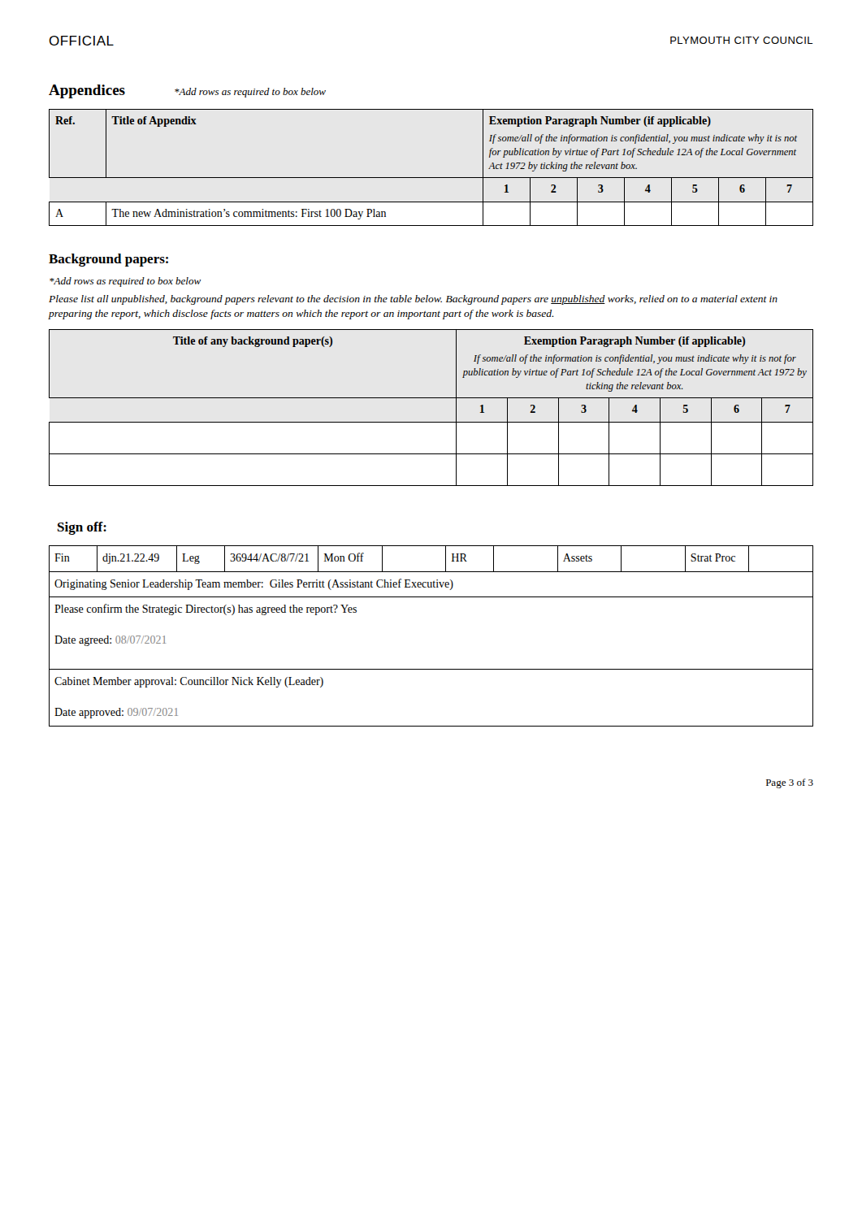OFFICIAL
PLYMOUTH CITY COUNCIL
Appendices
*Add rows as required to box below
| Ref. | Title of Appendix | Exemption Paragraph Number (if applicable) If some/all of the information is confidential, you must indicate why it is not for publication by virtue of Part 1of Schedule 12A of the Local Government Act 1972 by ticking the relevant box. |
| --- | --- | --- |
| | | 1 | 2 | 3 | 4 | 5 | 6 | 7 |
| A | The new Administration’s commitments: First 100 Day Plan | | | | | | | |
Background papers:
*Add rows as required to box below
Please list all unpublished, background papers relevant to the decision in the table below. Background papers are unpublished works, relied on to a material extent in preparing the report, which disclose facts or matters on which the report or an important part of the work is based.
| Title of any background paper(s) | Exemption Paragraph Number (if applicable) If some/all of the information is confidential, you must indicate why it is not for publication by virtue of Part 1of Schedule 12A of the Local Government Act 1972 by ticking the relevant box. |
| --- | --- |
| | 1 | 2 | 3 | 4 | 5 | 6 | 7 |
Sign off:
| Fin | djn.21.22.49 | Leg | 36944/AC/8/7/21 | Mon Off | | HR | | Assets | | Strat Proc | |
| Originating Senior Leadership Team member: Giles Perritt (Assistant Chief Executive) |
| Please confirm the Strategic Director(s) has agreed the report? Yes Date agreed: 08/07/2021 |
| Cabinet Member approval: Councillor Nick Kelly (Leader) Date approved: 09/07/2021 |
Page 3 of 3